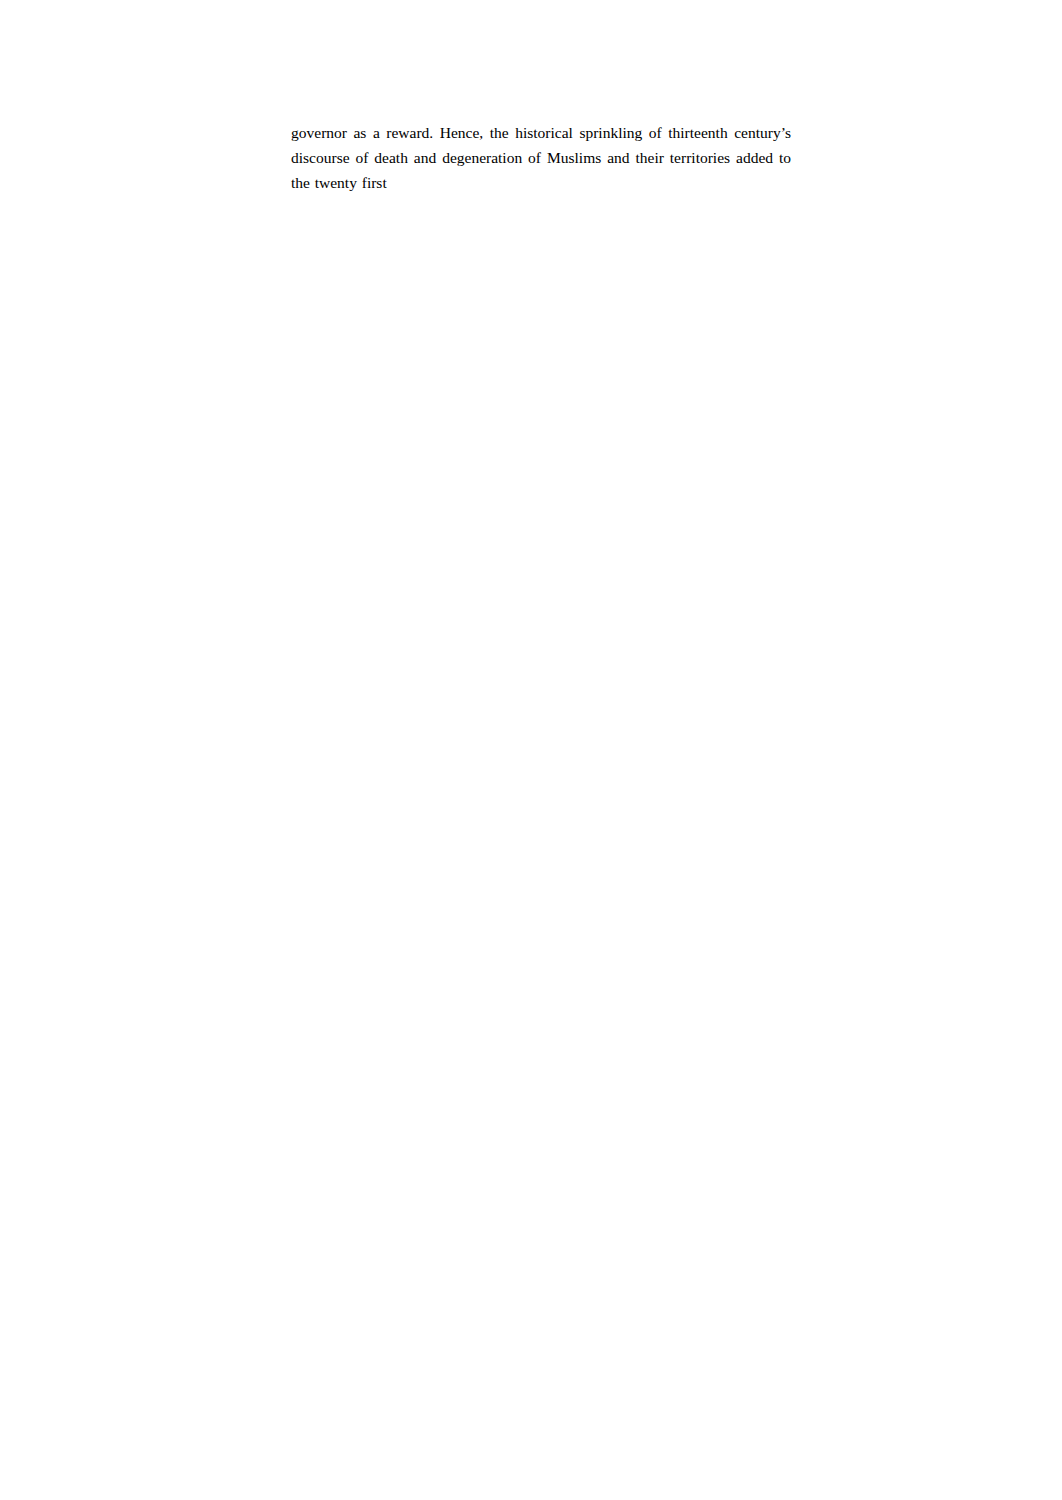governor as a reward. Hence, the historical sprinkling of thirteenth century’s discourse of death and degeneration of Muslims and their territories added to the twenty first